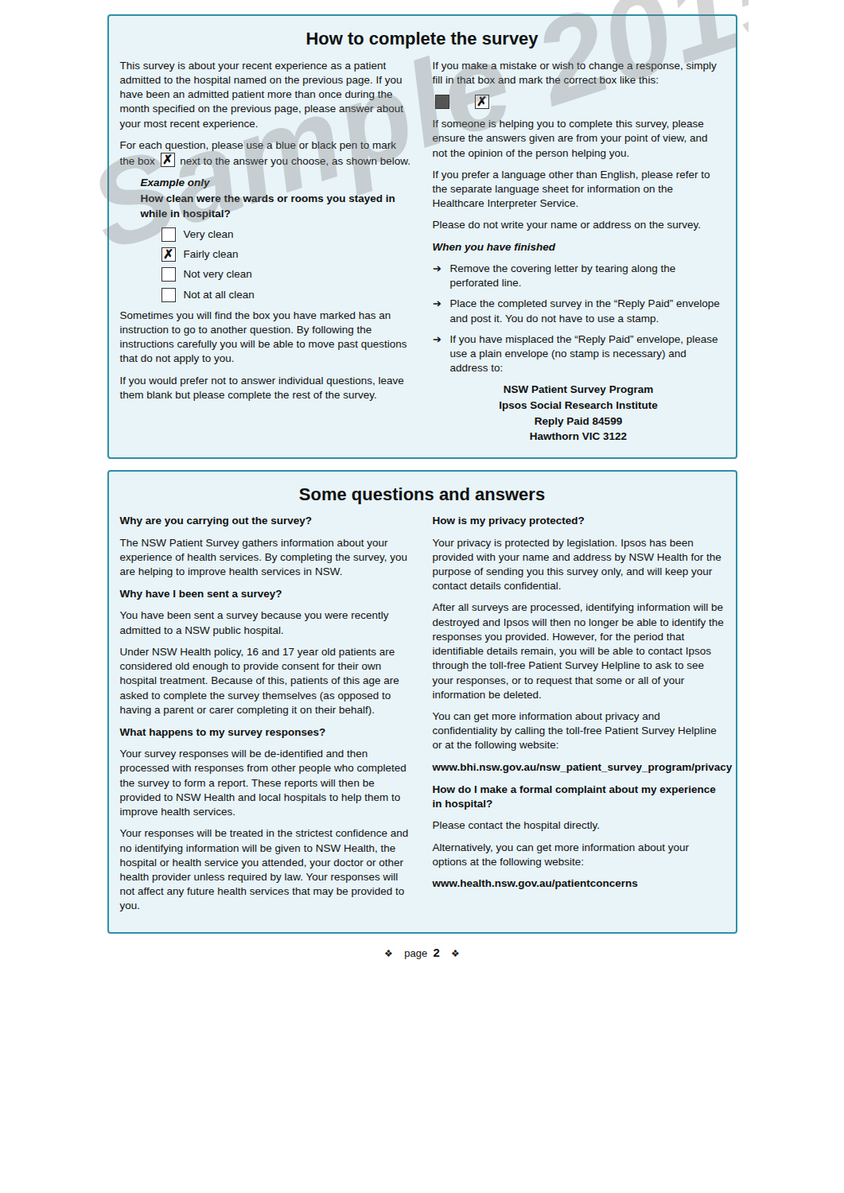Sample 2015
How to complete the survey
This survey is about your recent experience as a patient admitted to the hospital named on the previous page. If you have been an admitted patient more than once during the month specified on the previous page, please answer about your most recent experience.
For each question, please use a blue or black pen to mark the box next to the answer you choose, as shown below.
Example only
How clean were the wards or rooms you stayed in while in hospital?
Very clean
Fairly clean
Not very clean
Not at all clean
Sometimes you will find the box you have marked has an instruction to go to another question. By following the instructions carefully you will be able to move past questions that do not apply to you.
If you would prefer not to answer individual questions, leave them blank but please complete the rest of the survey.
If you make a mistake or wish to change a response, simply fill in that box and mark the correct box like this:
If someone is helping you to complete this survey, please ensure the answers given are from your point of view, and not the opinion of the person helping you.
If you prefer a language other than English, please refer to the separate language sheet for information on the Healthcare Interpreter Service.
Please do not write your name or address on the survey.
When you have finished
Remove the covering letter by tearing along the perforated line.
Place the completed survey in the “Reply Paid” envelope and post it. You do not have to use a stamp.
If you have misplaced the “Reply Paid” envelope, please use a plain envelope (no stamp is necessary) and address to:
NSW Patient Survey Program
Ipsos Social Research Institute
Reply Paid 84599
Hawthorn VIC 3122
Some questions and answers
Why are you carrying out the survey?
The NSW Patient Survey gathers information about your experience of health services. By completing the survey, you are helping to improve health services in NSW.
Why have I been sent a survey?
You have been sent a survey because you were recently admitted to a NSW public hospital.
Under NSW Health policy, 16 and 17 year old patients are considered old enough to provide consent for their own hospital treatment. Because of this, patients of this age are asked to complete the survey themselves (as opposed to having a parent or carer completing it on their behalf).
What happens to my survey responses?
Your survey responses will be de-identified and then processed with responses from other people who completed the survey to form a report. These reports will then be provided to NSW Health and local hospitals to help them to improve health services.
Your responses will be treated in the strictest confidence and no identifying information will be given to NSW Health, the hospital or health service you attended, your doctor or other health provider unless required by law. Your responses will not affect any future health services that may be provided to you.
How is my privacy protected?
Your privacy is protected by legislation. Ipsos has been provided with your name and address by NSW Health for the purpose of sending you this survey only, and will keep your contact details confidential.
After all surveys are processed, identifying information will be destroyed and Ipsos will then no longer be able to identify the responses you provided. However, for the period that identifiable details remain, you will be able to contact Ipsos through the toll-free Patient Survey Helpline to ask to see your responses, or to request that some or all of your information be deleted.
You can get more information about privacy and confidentiality by calling the toll-free Patient Survey Helpline or at the following website:
www.bhi.nsw.gov.au/nsw_patient_survey_program/privacy
How do I make a formal complaint about my experience in hospital?
Please contact the hospital directly.
Alternatively, you can get more information about your options at the following website:
www.health.nsw.gov.au/patientconcerns
❖ page 2 ❖